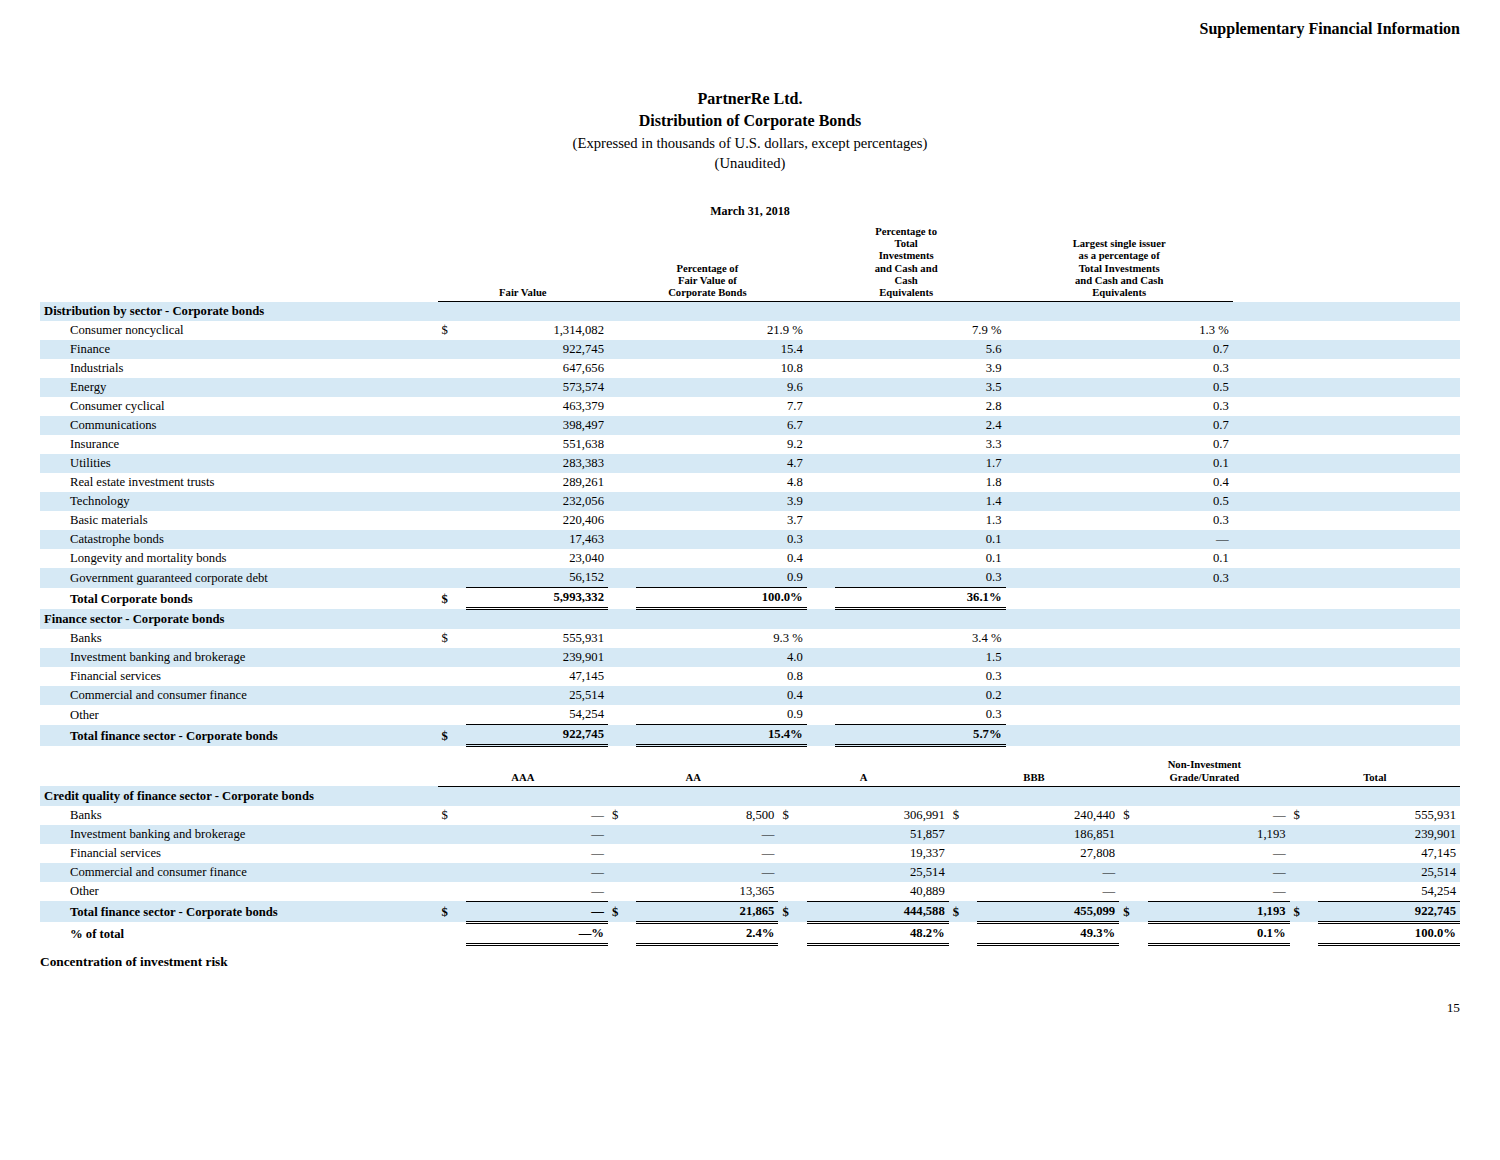Supplementary Financial Information
PartnerRe Ltd.
Distribution of Corporate Bonds
(Expressed in thousands of U.S. dollars, except percentages)
(Unaudited)
March 31, 2018
| | Fair Value | Percentage of Fair Value of Corporate Bonds | Percentage to Total Investments and Cash and Cash Equivalents | Largest single issuer as a percentage of Total Investments and Cash and Cash Equivalents | |
| --- | --- | --- | --- | --- | --- |
| Distribution by sector - Corporate bonds |
| Consumer noncyclical | $ | 1,314,082 | | 21.9 % | | 7.9 % | | 1.3 % | | |
| Finance | | 922,745 | | 15.4 | | 5.6 | | 0.7 | | |
| Industrials | | 647,656 | | 10.8 | | 3.9 | | 0.3 | | |
| Energy | | 573,574 | | 9.6 | | 3.5 | | 0.5 | | |
| Consumer cyclical | | 463,379 | | 7.7 | | 2.8 | | 0.3 | | |
| Communications | | 398,497 | | 6.7 | | 2.4 | | 0.7 | | |
| Insurance | | 551,638 | | 9.2 | | 3.3 | | 0.7 | | |
| Utilities | | 283,383 | | 4.7 | | 1.7 | | 0.1 | | |
| Real estate investment trusts | | 289,261 | | 4.8 | | 1.8 | | 0.4 | | |
| Technology | | 232,056 | | 3.9 | | 1.4 | | 0.5 | | |
| Basic materials | | 220,406 | | 3.7 | | 1.3 | | 0.3 | | |
| Catastrophe bonds | | 17,463 | | 0.3 | | 0.1 | | — | | |
| Longevity and mortality bonds | | 23,040 | | 0.4 | | 0.1 | | 0.1 | | |
| Government guaranteed corporate debt | | 56,152 | | 0.9 | | 0.3 | | 0.3 | | |
| Total Corporate bonds | $ | 5,993,332 | | 100.0% | | 36.1% | | | | |
| Finance sector - Corporate bonds |
| Banks | $ | 555,931 | | 9.3 % | | 3.4 % | | | | |
| Investment banking and brokerage | | 239,901 | | 4.0 | | 1.5 | | | | |
| Financial services | | 47,145 | | 0.8 | | 0.3 | | | | |
| Commercial and consumer finance | | 25,514 | | 0.4 | | 0.2 | | | | |
| Other | | 54,254 | | 0.9 | | 0.3 | | | | |
| Total finance sector - Corporate bonds | $ | 922,745 | | 15.4% | | 5.7% | | | | |
| | AAA | AA | A | BBB | Non-Investment Grade/Unrated | Total |
| --- | --- | --- | --- | --- | --- | --- |
| Credit quality of finance sector - Corporate bonds |
| Banks | $ | — | $ | 8,500 | $ | 306,991 | $ | 240,440 | $ | — | $ | 555,931 |
| Investment banking and brokerage | | — | | — | | 51,857 | | 186,851 | | 1,193 | | 239,901 |
| Financial services | | — | | — | | 19,337 | | 27,808 | | — | | 47,145 |
| Commercial and consumer finance | | — | | — | | 25,514 | | — | | — | | 25,514 |
| Other | | — | | 13,365 | | 40,889 | | — | | — | | 54,254 |
| Total finance sector - Corporate bonds | $ | — | $ | 21,865 | $ | 444,588 | $ | 455,099 | $ | 1,193 | $ | 922,745 |
| % of total | | —% | | 2.4% | | 48.2% | | 49.3% | | 0.1% | | 100.0% |
Concentration of investment risk
15